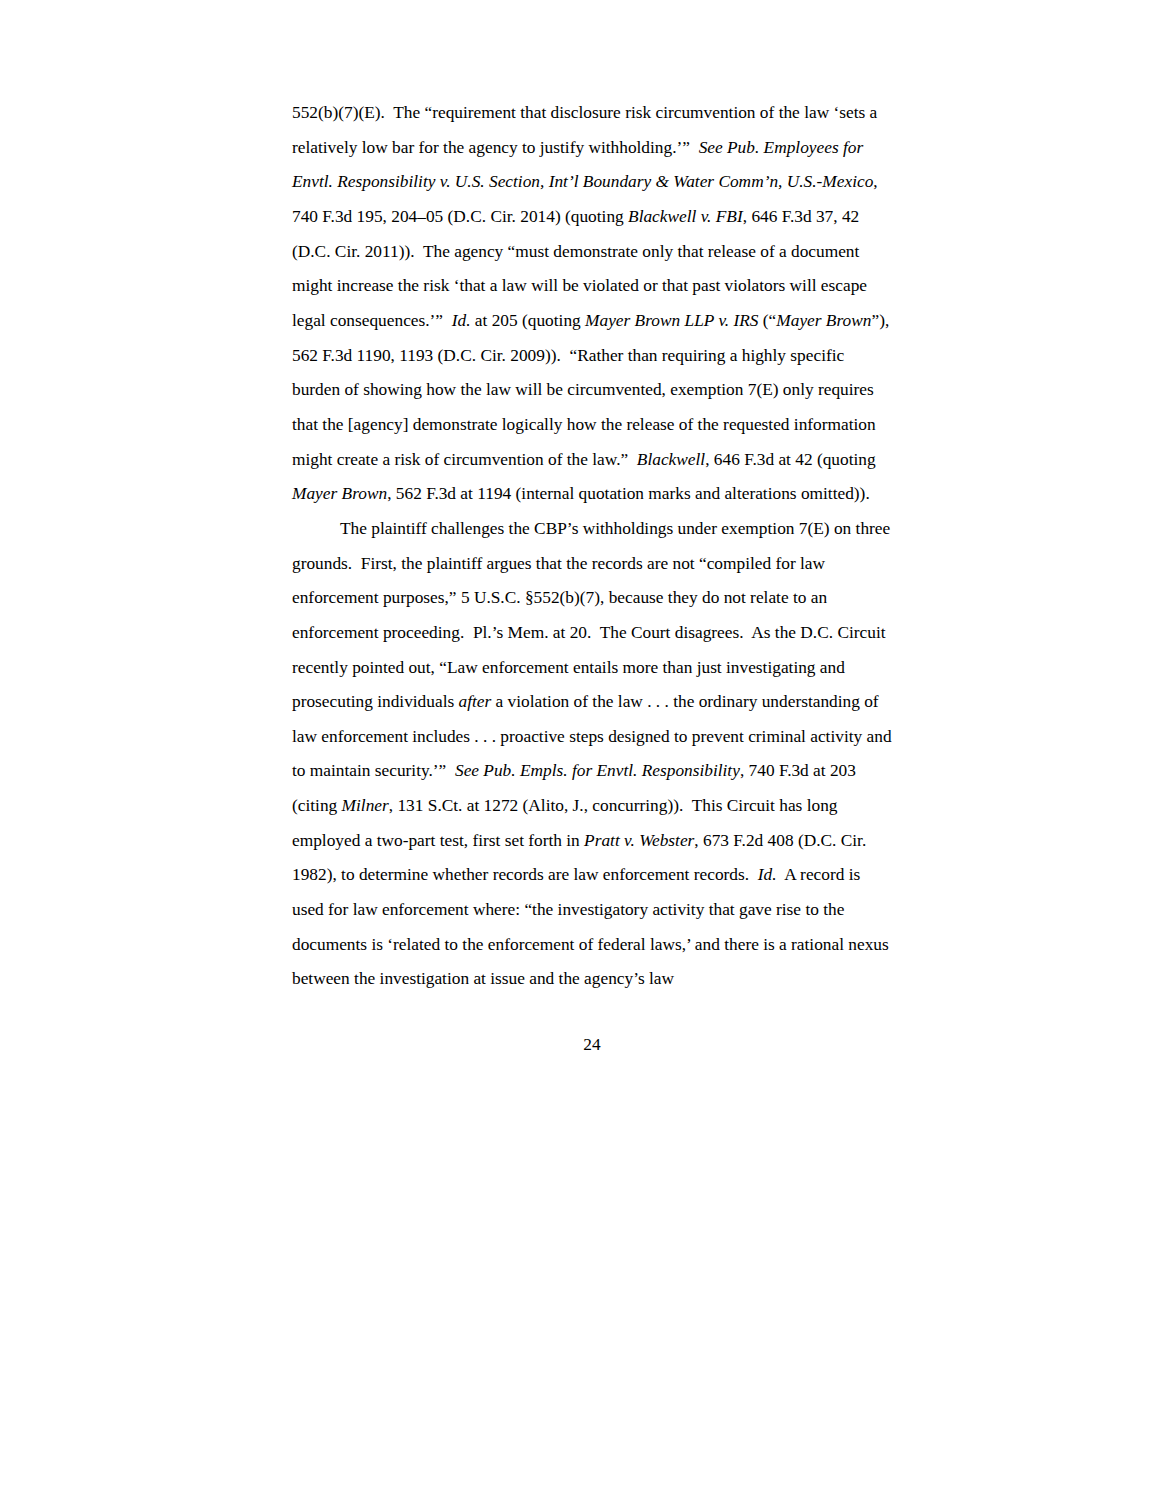552(b)(7)(E). The “requirement that disclosure risk circumvention of the law ‘sets a relatively low bar for the agency to justify withholding.’” See Pub. Employees for Envtl. Responsibility v. U.S. Section, Int’l Boundary & Water Comm’n, U.S.-Mexico, 740 F.3d 195, 204–05 (D.C. Cir. 2014) (quoting Blackwell v. FBI, 646 F.3d 37, 42 (D.C. Cir. 2011)). The agency “must demonstrate only that release of a document might increase the risk ‘that a law will be violated or that past violators will escape legal consequences.’” Id. at 205 (quoting Mayer Brown LLP v. IRS (“Mayer Brown”), 562 F.3d 1190, 1193 (D.C. Cir. 2009)). “Rather than requiring a highly specific burden of showing how the law will be circumvented, exemption 7(E) only requires that the [agency] demonstrate logically how the release of the requested information might create a risk of circumvention of the law.” Blackwell, 646 F.3d at 42 (quoting Mayer Brown, 562 F.3d at 1194 (internal quotation marks and alterations omitted)).
The plaintiff challenges the CBP’s withholdings under exemption 7(E) on three grounds. First, the plaintiff argues that the records are not “compiled for law enforcement purposes,” 5 U.S.C. §552(b)(7), because they do not relate to an enforcement proceeding. Pl.’s Mem. at 20. The Court disagrees. As the D.C. Circuit recently pointed out, “Law enforcement entails more than just investigating and prosecuting individuals after a violation of the law . . . the ordinary understanding of law enforcement includes . . . proactive steps designed to prevent criminal activity and to maintain security.’” See Pub. Empls. for Envtl. Responsibility, 740 F.3d at 203 (citing Milner, 131 S.Ct. at 1272 (Alito, J., concurring)). This Circuit has long employed a two-part test, first set forth in Pratt v. Webster, 673 F.2d 408 (D.C. Cir. 1982), to determine whether records are law enforcement records. Id. A record is used for law enforcement where: “the investigatory activity that gave rise to the documents is ‘related to the enforcement of federal laws,’ and there is a rational nexus between the investigation at issue and the agency’s law
24